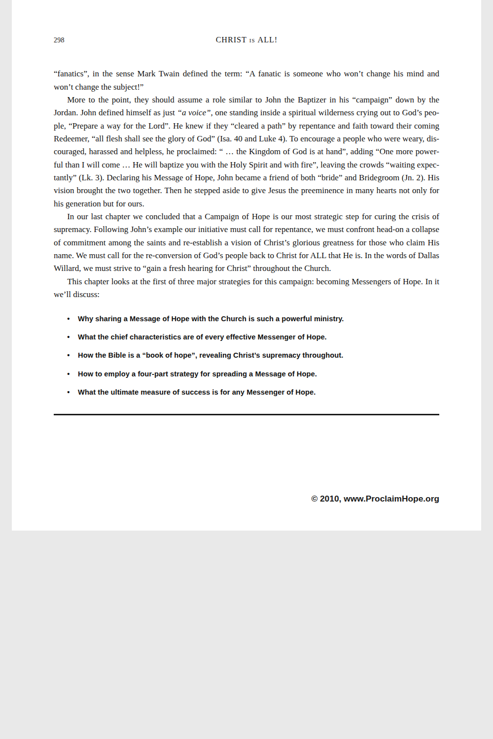298 CHRIST is ALL! 298
“fanatics”, in the sense Mark Twain defined the term: “A fanatic is someone who won’t change his mind and won’t change the subject!”
More to the point, they should assume a role similar to John the Baptizer in his “campaign” down by the Jordan. John defined himself as just “a voice”, one standing inside a spiritual wilderness crying out to God’s people, “Prepare a way for the Lord”. He knew if they “cleared a path” by repentance and faith toward their coming Redeemer, “all flesh shall see the glory of God” (Isa. 40 and Luke 4). To encourage a people who were weary, discouraged, harassed and helpless, he proclaimed: “ … the Kingdom of God is at hand”, adding “One more powerful than I will come … He will baptize you with the Holy Spirit and with fire”, leaving the crowds “waiting expectantly” (Lk. 3). Declaring his Message of Hope, John became a friend of both “bride” and Bridegroom (Jn. 2). His vision brought the two together. Then he stepped aside to give Jesus the preeminence in many hearts not only for his generation but for ours.
In our last chapter we concluded that a Campaign of Hope is our most strategic step for curing the crisis of supremacy. Following John’s example our initiative must call for repentance, we must confront head-on a collapse of commitment among the saints and re-establish a vision of Christ’s glorious greatness for those who claim His name. We must call for the re-conversion of God’s people back to Christ for ALL that He is. In the words of Dallas Willard, we must strive to “gain a fresh hearing for Christ” throughout the Church.
This chapter looks at the first of three major strategies for this campaign: becoming Messengers of Hope. In it we’ll discuss:
Why sharing a Message of Hope with the Church is such a powerful ministry.
What the chief characteristics are of every effective Messenger of Hope.
How the Bible is a “book of hope”, revealing Christ’s supremacy throughout.
How to employ a four-part strategy for spreading a Message of Hope.
What the ultimate measure of success is for any Messenger of Hope.
© 2010, www.ProclaimHope.org